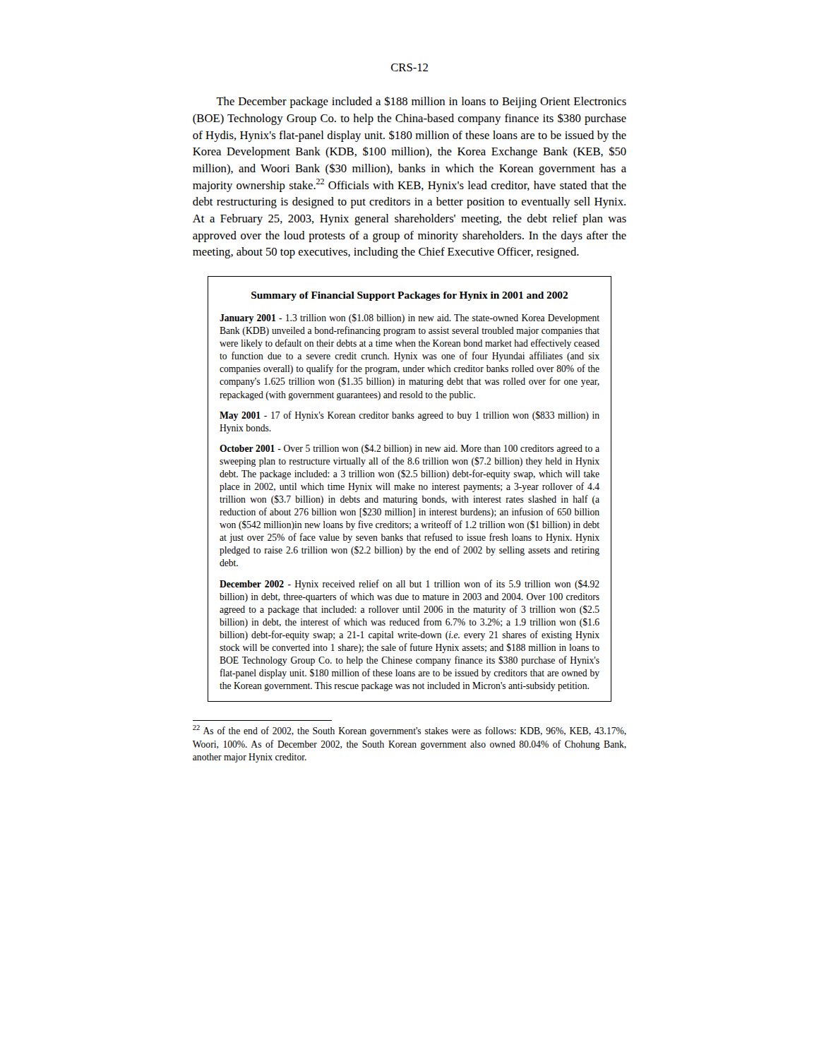CRS-12
The December package included a $188 million in loans to Beijing Orient Electronics (BOE) Technology Group Co. to help the China-based company finance its $380 purchase of Hydis, Hynix's flat-panel display unit. $180 million of these loans are to be issued by the Korea Development Bank (KDB, $100 million), the Korea Exchange Bank (KEB, $50 million), and Woori Bank ($30 million), banks in which the Korean government has a majority ownership stake.22 Officials with KEB, Hynix's lead creditor, have stated that the debt restructuring is designed to put creditors in a better position to eventually sell Hynix. At a February 25, 2003, Hynix general shareholders' meeting, the debt relief plan was approved over the loud protests of a group of minority shareholders. In the days after the meeting, about 50 top executives, including the Chief Executive Officer, resigned.
Summary of Financial Support Packages for Hynix in 2001 and 2002
January 2001 - 1.3 trillion won ($1.08 billion) in new aid. The state-owned Korea Development Bank (KDB) unveiled a bond-refinancing program to assist several troubled major companies that were likely to default on their debts at a time when the Korean bond market had effectively ceased to function due to a severe credit crunch. Hynix was one of four Hyundai affiliates (and six companies overall) to qualify for the program, under which creditor banks rolled over 80% of the company's 1.625 trillion won ($1.35 billion) in maturing debt that was rolled over for one year, repackaged (with government guarantees) and resold to the public.
May 2001 - 17 of Hynix's Korean creditor banks agreed to buy 1 trillion won ($833 million) in Hynix bonds.
October 2001 - Over 5 trillion won ($4.2 billion) in new aid. More than 100 creditors agreed to a sweeping plan to restructure virtually all of the 8.6 trillion won ($7.2 billion) they held in Hynix debt. The package included: a 3 trillion won ($2.5 billion) debt-for-equity swap, which will take place in 2002, until which time Hynix will make no interest payments; a 3-year rollover of 4.4 trillion won ($3.7 billion) in debts and maturing bonds, with interest rates slashed in half (a reduction of about 276 billion won [$230 million] in interest burdens); an infusion of 650 billion won ($542 million)in new loans by five creditors; a writeoff of 1.2 trillion won ($1 billion) in debt at just over 25% of face value by seven banks that refused to issue fresh loans to Hynix. Hynix pledged to raise 2.6 trillion won ($2.2 billion) by the end of 2002 by selling assets and retiring debt.
December 2002 - Hynix received relief on all but 1 trillion won of its 5.9 trillion won ($4.92 billion) in debt, three-quarters of which was due to mature in 2003 and 2004. Over 100 creditors agreed to a package that included: a rollover until 2006 in the maturity of 3 trillion won ($2.5 billion) in debt, the interest of which was reduced from 6.7% to 3.2%; a 1.9 trillion won ($1.6 billion) debt-for-equity swap; a 21-1 capital write-down (i.e. every 21 shares of existing Hynix stock will be converted into 1 share); the sale of future Hynix assets; and $188 million in loans to BOE Technology Group Co. to help the Chinese company finance its $380 purchase of Hynix's flat-panel display unit. $180 million of these loans are to be issued by creditors that are owned by the Korean government. This rescue package was not included in Micron's anti-subsidy petition.
22 As of the end of 2002, the South Korean government's stakes were as follows: KDB, 96%, KEB, 43.17%, Woori, 100%. As of December 2002, the South Korean government also owned 80.04% of Chohung Bank, another major Hynix creditor.